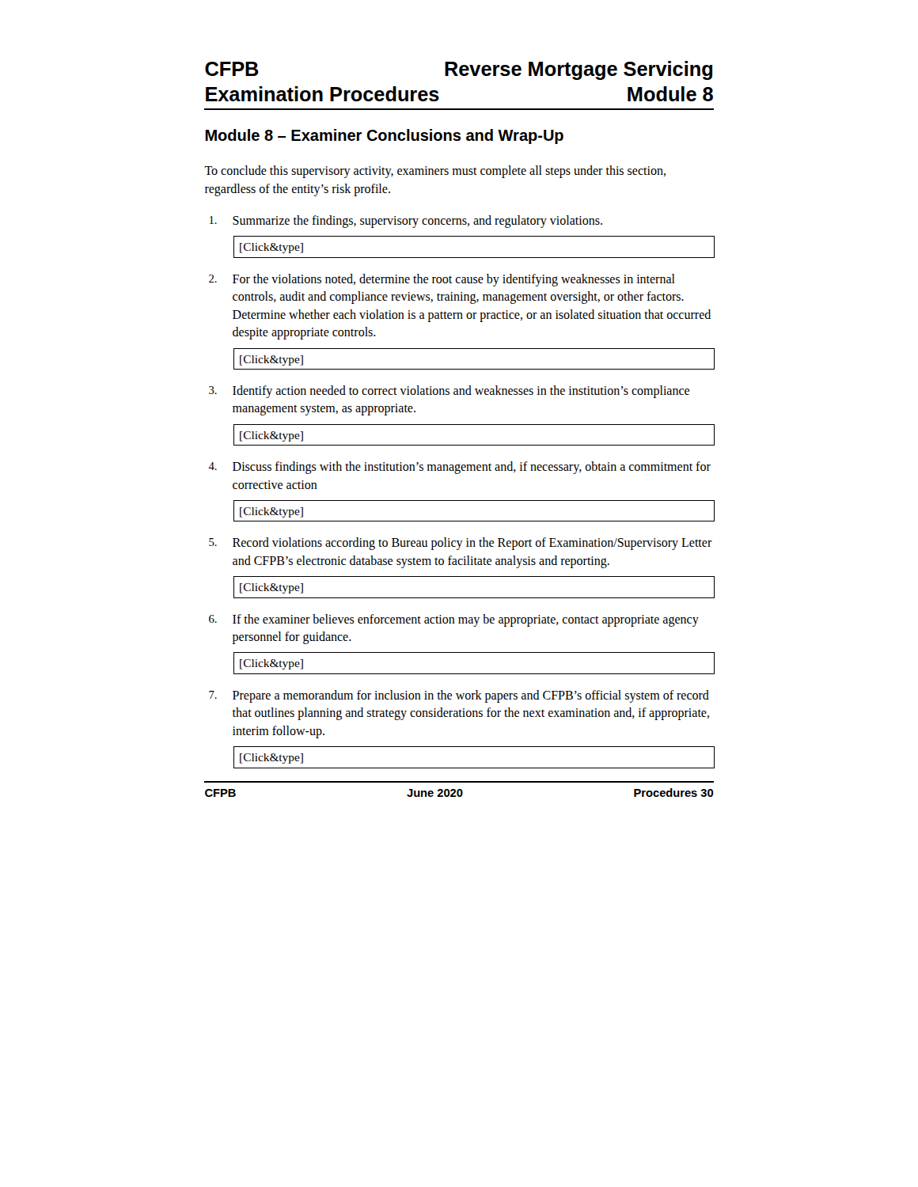CFPB Reverse Mortgage Servicing
Examination Procedures Module 8
Module 8 – Examiner Conclusions and Wrap-Up
To conclude this supervisory activity, examiners must complete all steps under this section, regardless of the entity’s risk profile.
Summarize the findings, supervisory concerns, and regulatory violations.
[Click&type]
For the violations noted, determine the root cause by identifying weaknesses in internal controls, audit and compliance reviews, training, management oversight, or other factors. Determine whether each violation is a pattern or practice, or an isolated situation that occurred despite appropriate controls.
[Click&type]
Identify action needed to correct violations and weaknesses in the institution’s compliance management system, as appropriate.
[Click&type]
Discuss findings with the institution’s management and, if necessary, obtain a commitment for corrective action
[Click&type]
Record violations according to Bureau policy in the Report of Examination/Supervisory Letter and CFPB’s electronic database system to facilitate analysis and reporting.
[Click&type]
If the examiner believes enforcement action may be appropriate, contact appropriate agency personnel for guidance.
[Click&type]
Prepare a memorandum for inclusion in the work papers and CFPB’s official system of record that outlines planning and strategy considerations for the next examination and, if appropriate, interim follow-up.
[Click&type]
CFPB June 2020 Procedures 30